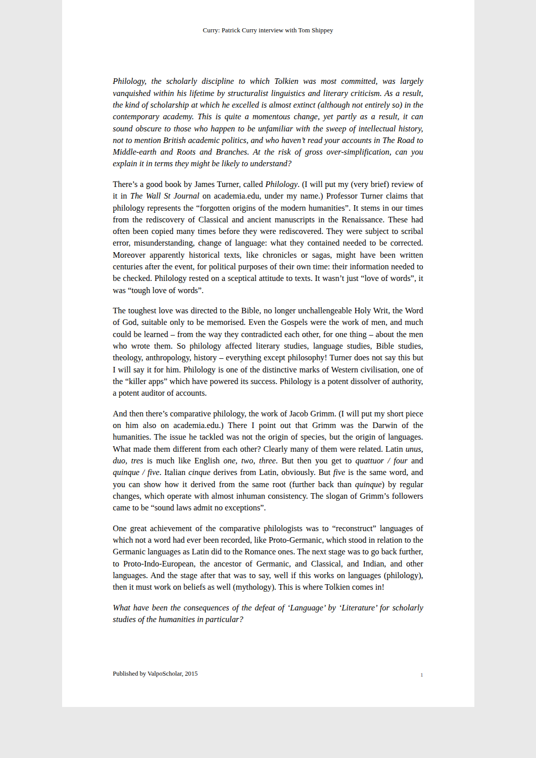Curry: Patrick Curry interview with Tom Shippey
Philology, the scholarly discipline to which Tolkien was most committed, was largely vanquished within his lifetime by structuralist linguistics and literary criticism. As a result, the kind of scholarship at which he excelled is almost extinct (although not entirely so) in the contemporary academy. This is quite a momentous change, yet partly as a result, it can sound obscure to those who happen to be unfamiliar with the sweep of intellectual history, not to mention British academic politics, and who haven’t read your accounts in The Road to Middle-earth and Roots and Branches. At the risk of gross over-simplification, can you explain it in terms they might be likely to understand?
There’s a good book by James Turner, called Philology. (I will put my (very brief) review of it in The Wall St Journal on academia.edu, under my name.) Professor Turner claims that philology represents the “forgotten origins of the modern humanities”. It stems in our times from the rediscovery of Classical and ancient manuscripts in the Renaissance. These had often been copied many times before they were rediscovered. They were subject to scribal error, misunderstanding, change of language: what they contained needed to be corrected. Moreover apparently historical texts, like chronicles or sagas, might have been written centuries after the event, for political purposes of their own time: their information needed to be checked. Philology rested on a sceptical attitude to texts. It wasn’t just “love of words”, it was “tough love of words”.
The toughest love was directed to the Bible, no longer unchallengeable Holy Writ, the Word of God, suitable only to be memorised. Even the Gospels were the work of men, and much could be learned – from the way they contradicted each other, for one thing – about the men who wrote them. So philology affected literary studies, language studies, Bible studies, theology, anthropology, history – everything except philosophy! Turner does not say this but I will say it for him. Philology is one of the distinctive marks of Western civilisation, one of the “killer apps” which have powered its success. Philology is a potent dissolver of authority, a potent auditor of accounts.
And then there’s comparative philology, the work of Jacob Grimm. (I will put my short piece on him also on academia.edu.) There I point out that Grimm was the Darwin of the humanities. The issue he tackled was not the origin of species, but the origin of languages. What made them different from each other? Clearly many of them were related. Latin unus, duo, tres is much like English one, two, three. But then you get to quattuor / four and quinque / five. Italian cinque derives from Latin, obviously. But five is the same word, and you can show how it derived from the same root (further back than quinque) by regular changes, which operate with almost inhuman consistency. The slogan of Grimm’s followers came to be “sound laws admit no exceptions”.
One great achievement of the comparative philologists was to “reconstruct” languages of which not a word had ever been recorded, like Proto-Germanic, which stood in relation to the Germanic languages as Latin did to the Romance ones. The next stage was to go back further, to Proto-Indo-European, the ancestor of Germanic, and Classical, and Indian, and other languages. And the stage after that was to say, well if this works on languages (philology), then it must work on beliefs as well (mythology). This is where Tolkien comes in!
What have been the consequences of the defeat of ‘Language’ by ‘Literature’ for scholarly studies of the humanities in particular?
Published by ValpoScholar, 2015
1